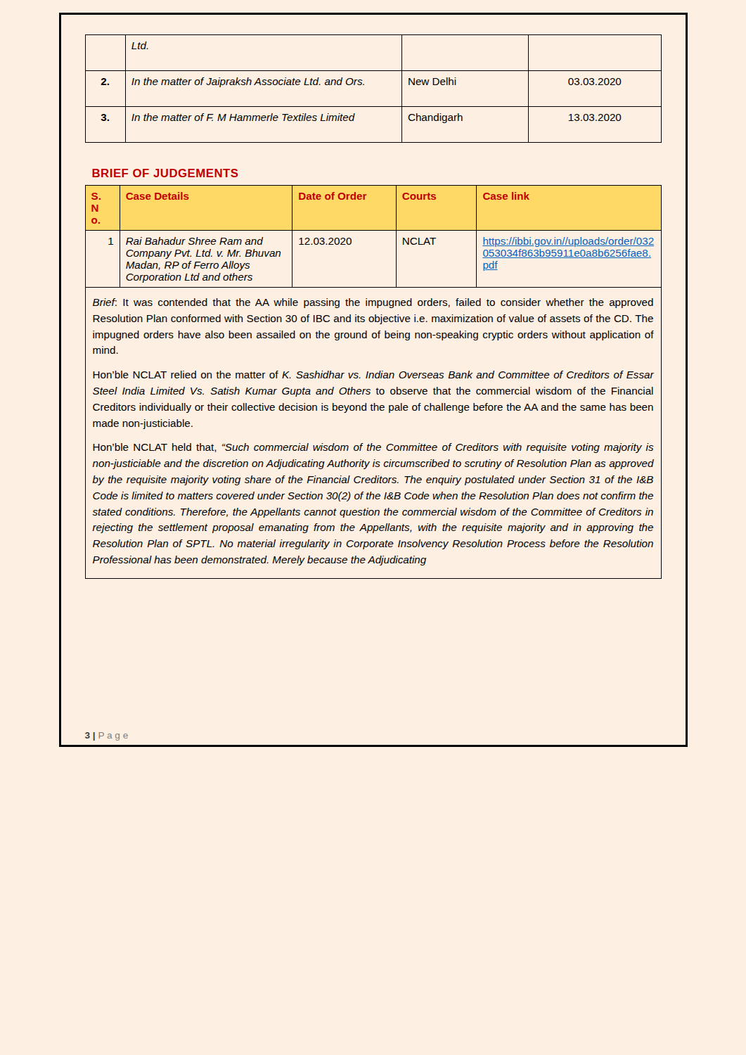| | Ltd. | | |
| 2. | In the matter of Jaipraksh Associate Ltd. and Ors. | New Delhi | 03.03.2020 |
| 3. | In the matter of F. M Hammerle Textiles Limited | Chandigarh | 13.03.2020 |
BRIEF OF JUDGEMENTS
| S. N o. | Case Details | Date of Order | Courts | Case link |
| --- | --- | --- | --- | --- |
| 1 | Rai Bahadur Shree Ram and Company Pvt. Ltd. v. Mr. Bhuvan Madan, RP of Ferro Alloys Corporation Ltd and others | 12.03.2020 | NCLAT | https://ibbi.gov.in//uploads/order/032053034f863b95911e0a8b6256fae8.pdf |
Brief: It was contended that the AA while passing the impugned orders, failed to consider whether the approved Resolution Plan conformed with Section 30 of IBC and its objective i.e. maximization of value of assets of the CD. The impugned orders have also been assailed on the ground of being non-speaking cryptic orders without application of mind.
Hon’ble NCLAT relied on the matter of K. Sashidhar vs. Indian Overseas Bank and Committee of Creditors of Essar Steel India Limited Vs. Satish Kumar Gupta and Others to observe that the commercial wisdom of the Financial Creditors individually or their collective decision is beyond the pale of challenge before the AA and the same has been made non-justiciable.
Hon’ble NCLAT held that, “Such commercial wisdom of the Committee of Creditors with requisite voting majority is non-justiciable and the discretion on Adjudicating Authority is circumscribed to scrutiny of Resolution Plan as approved by the requisite majority voting share of the Financial Creditors. The enquiry postulated under Section 31 of the I&B Code is limited to matters covered under Section 30(2) of the I&B Code when the Resolution Plan does not confirm the stated conditions. Therefore, the Appellants cannot question the commercial wisdom of the Committee of Creditors in rejecting the settlement proposal emanating from the Appellants, with the requisite majority and in approving the Resolution Plan of SPTL. No material irregularity in Corporate Insolvency Resolution Process before the Resolution Professional has been demonstrated. Merely because the Adjudicating
3 | P a g e